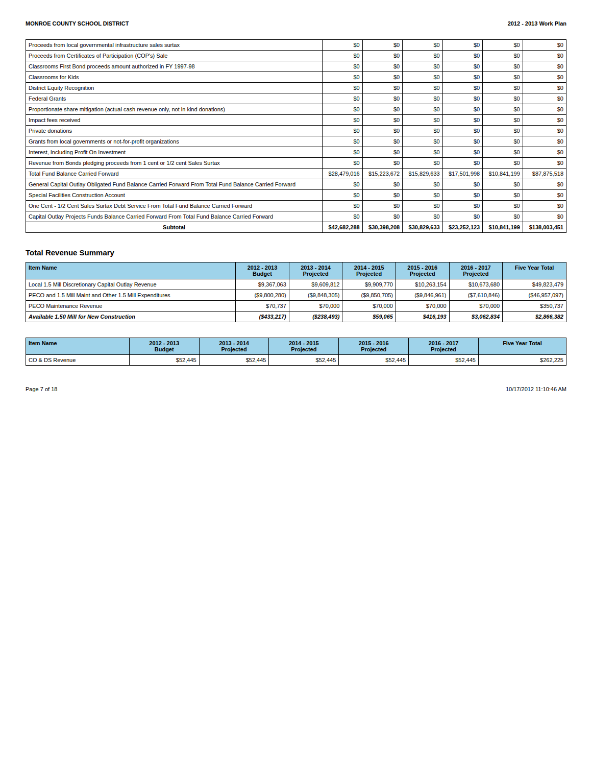MONROE COUNTY SCHOOL DISTRICT 2012 - 2013 Work Plan
| Proceeds from local governmental infrastructure sales surtax | $0 | $0 | $0 | $0 | $0 | $0 |
| Proceeds from Certificates of Participation (COP's) Sale | $0 | $0 | $0 | $0 | $0 | $0 |
| Classrooms First Bond proceeds amount authorized in FY 1997-98 | $0 | $0 | $0 | $0 | $0 | $0 |
| Classrooms for Kids | $0 | $0 | $0 | $0 | $0 | $0 |
| District Equity Recognition | $0 | $0 | $0 | $0 | $0 | $0 |
| Federal Grants | $0 | $0 | $0 | $0 | $0 | $0 |
| Proportionate share mitigation (actual cash revenue only, not in kind donations) | $0 | $0 | $0 | $0 | $0 | $0 |
| Impact fees received | $0 | $0 | $0 | $0 | $0 | $0 |
| Private donations | $0 | $0 | $0 | $0 | $0 | $0 |
| Grants from local governments or not-for-profit organizations | $0 | $0 | $0 | $0 | $0 | $0 |
| Interest, Including Profit On Investment | $0 | $0 | $0 | $0 | $0 | $0 |
| Revenue from Bonds pledging proceeds from 1 cent or 1/2 cent Sales Surtax | $0 | $0 | $0 | $0 | $0 | $0 |
| Total Fund Balance Carried Forward | $28,479,016 | $15,223,672 | $15,829,633 | $17,501,998 | $10,841,199 | $87,875,518 |
| General Capital Outlay Obligated Fund Balance Carried Forward From Total Fund Balance Carried Forward | $0 | $0 | $0 | $0 | $0 | $0 |
| Special Facilities Construction Account | $0 | $0 | $0 | $0 | $0 | $0 |
| One Cent - 1/2 Cent Sales Surtax Debt Service From Total Fund Balance Carried Forward | $0 | $0 | $0 | $0 | $0 | $0 |
| Capital Outlay Projects Funds Balance Carried Forward From Total Fund Balance Carried Forward | $0 | $0 | $0 | $0 | $0 | $0 |
| Subtotal | $42,682,288 | $30,398,208 | $30,829,633 | $23,252,123 | $10,841,199 | $138,003,451 |
Total Revenue Summary
| Item Name | 2012 - 2013 Budget | 2013 - 2014 Projected | 2014 - 2015 Projected | 2015 - 2016 Projected | 2016 - 2017 Projected | Five Year Total |
| --- | --- | --- | --- | --- | --- | --- |
| Local 1.5 Mill Discretionary Capital Outlay Revenue | $9,367,063 | $9,609,812 | $9,909,770 | $10,263,154 | $10,673,680 | $49,823,479 |
| PECO and 1.5 Mill Maint and Other 1.5 Mill Expenditures | ($9,800,280) | ($9,848,305) | ($9,850,705) | ($9,846,961) | ($7,610,846) | ($46,957,097) |
| PECO Maintenance Revenue | $70,737 | $70,000 | $70,000 | $70,000 | $70,000 | $350,737 |
| Available 1.50 Mill for New Construction | ($433,217) | ($238,493) | $59,065 | $416,193 | $3,062,834 | $2,866,382 |
| Item Name | 2012 - 2013 Budget | 2013 - 2014 Projected | 2014 - 2015 Projected | 2015 - 2016 Projected | 2016 - 2017 Projected | Five Year Total |
| --- | --- | --- | --- | --- | --- | --- |
| CO & DS Revenue | $52,445 | $52,445 | $52,445 | $52,445 | $52,445 | $262,225 |
Page 7 of 18 10/17/2012 11:10:46 AM